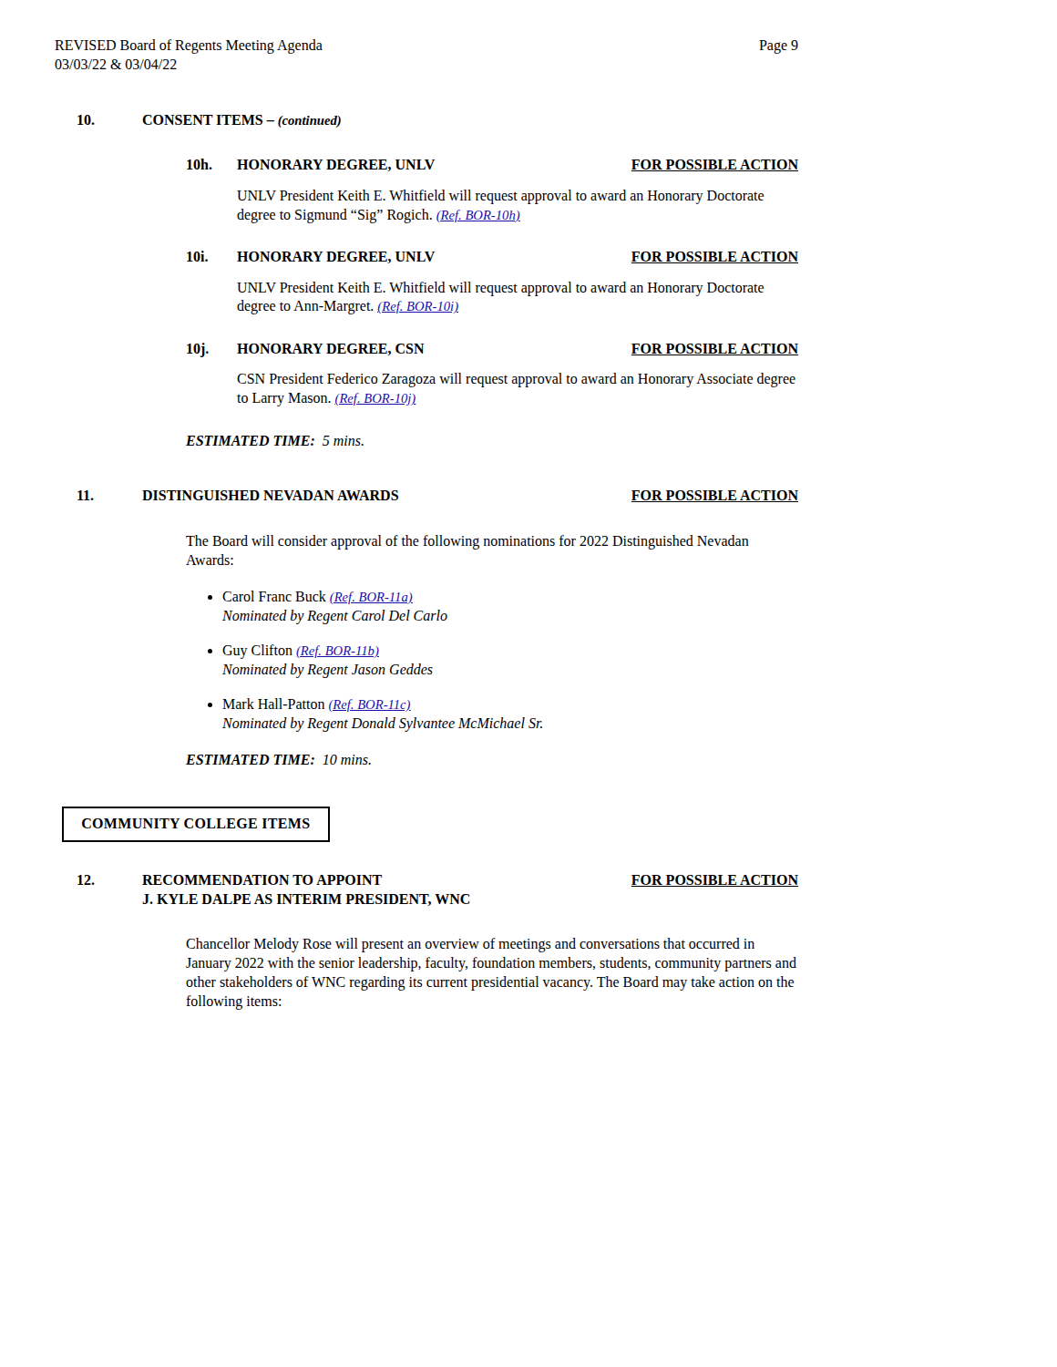REVISED Board of Regents Meeting Agenda
Page 9
03/03/22 & 03/04/22
10.
CONSENT ITEMS – (continued)
10h.
HONORARY DEGREE, UNLV
FOR POSSIBLE ACTION
UNLV President Keith E. Whitfield will request approval to award an Honorary Doctorate degree to Sigmund “Sig” Rogich. (Ref. BOR-10h)
10i.
HONORARY DEGREE, UNLV
FOR POSSIBLE ACTION
UNLV President Keith E. Whitfield will request approval to award an Honorary Doctorate degree to Ann-Margret. (Ref. BOR-10i)
10j.
HONORARY DEGREE, CSN
FOR POSSIBLE ACTION
CSN President Federico Zaragoza will request approval to award an Honorary Associate degree to Larry Mason. (Ref. BOR-10j)
ESTIMATED TIME: 5 mins.
11.
DISTINGUISHED NEVADAN AWARDS
FOR POSSIBLE ACTION
The Board will consider approval of the following nominations for 2022 Distinguished Nevadan Awards:
Carol Franc Buck (Ref. BOR-11a) Nominated by Regent Carol Del Carlo
Guy Clifton (Ref. BOR-11b) Nominated by Regent Jason Geddes
Mark Hall-Patton (Ref. BOR-11c) Nominated by Regent Donald Sylvantee McMichael Sr.
ESTIMATED TIME: 10 mins.
COMMUNITY COLLEGE ITEMS
12.
RECOMMENDATION TO APPOINT FOR POSSIBLE ACTION
J. KYLE DALPE AS INTERIM PRESIDENT, WNC
Chancellor Melody Rose will present an overview of meetings and conversations that occurred in January 2022 with the senior leadership, faculty, foundation members, students, community partners and other stakeholders of WNC regarding its current presidential vacancy. The Board may take action on the following items: